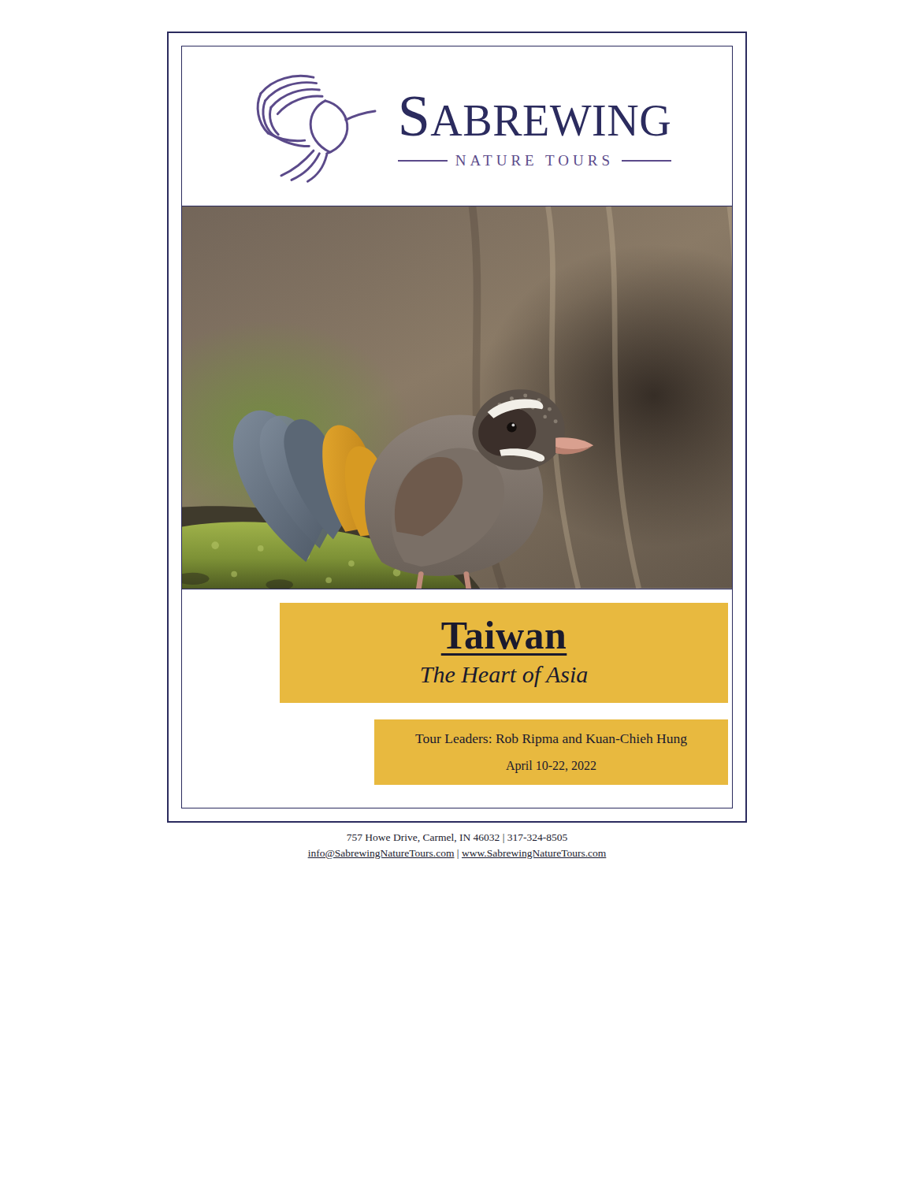SABREWING
Nature Tours
Taiwan
The Heart of Asia
Tour Leaders: Rob Ripma and Kuan-Chieh Hung
April 10-22, 2022
757 Howe Drive, Carmel, IN 46032 | 317-324-8505
info@SabrewingNatureTours.com | www.SabrewingNatureTours.com